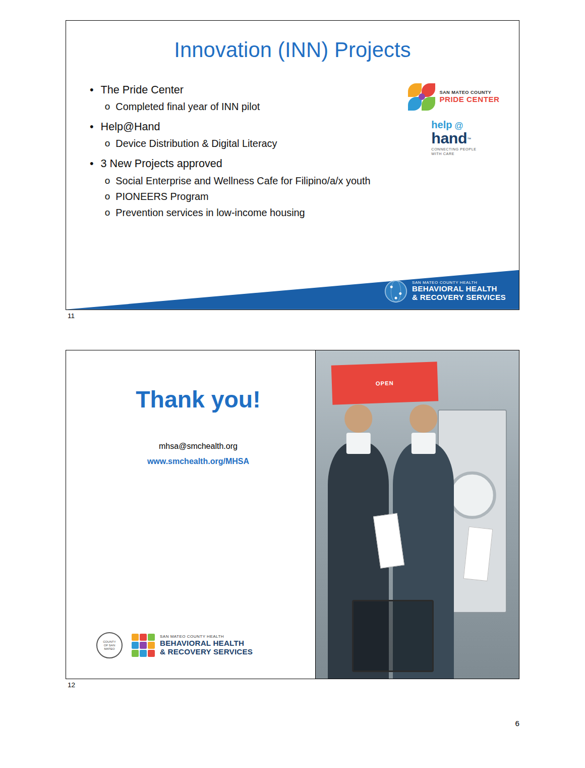Innovation (INN) Projects
The Pride Center
Completed final year of INN pilot
Help@Hand
Device Distribution & Digital Literacy
3 New Projects approved
Social Enterprise and Wellness Cafe for Filipino/a/x youth
PIONEERS Program
Prevention services in low-income housing
SAN MATEO COUNTY PRIDE CENTER
help @
hand™
CONNECTING PEOPLE
WITH CARE
SAN MATEO COUNTY HEALTH BEHAVIORAL HEALTH & RECOVERY SERVICES
11
Thank you!
mhsa@smchealth.org
www.smchealth.org/MHSA
COUNTY
OF SAN
MATEO
SAN MATEO COUNTY HEALTH BEHAVIORAL HEALTH & RECOVERY SERVICES
OPEN
12
6